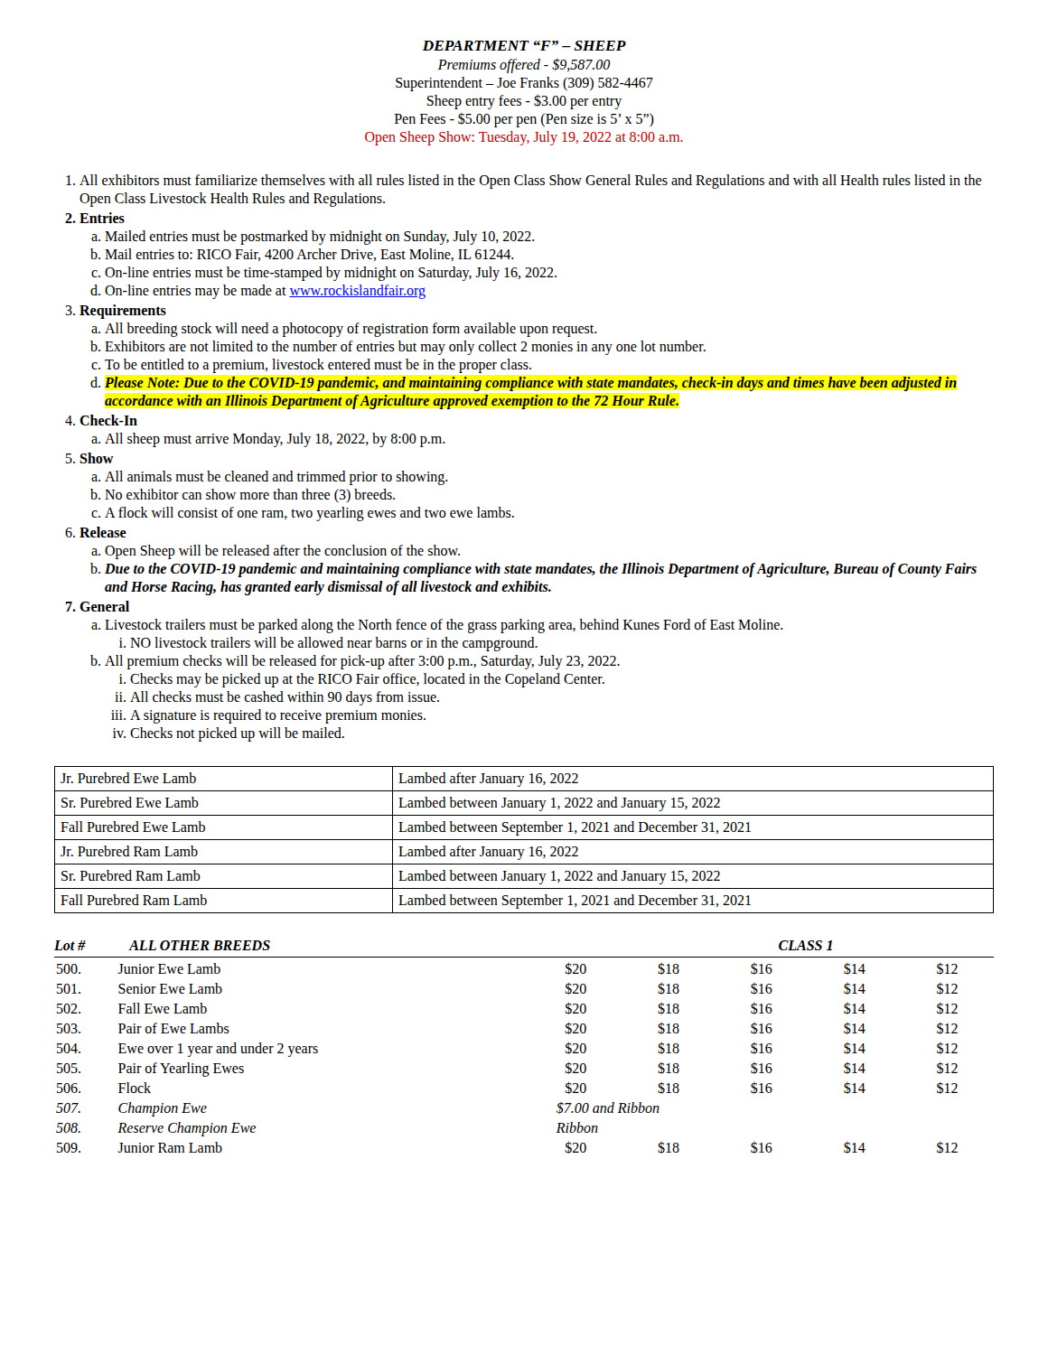DEPARTMENT “F” – SHEEP
Premiums offered - $9,587.00
Superintendent – Joe Franks (309) 582-4467
Sheep entry fees - $3.00 per entry
Pen Fees - $5.00 per pen (Pen size is 5’ x 5”)
Open Sheep Show: Tuesday, July 19, 2022 at 8:00 a.m.
All exhibitors must familiarize themselves with all rules listed in the Open Class Show General Rules and Regulations and with all Health rules listed in the Open Class Livestock Health Rules and Regulations.
Entries
Mailed entries must be postmarked by midnight on Sunday, July 10, 2022.
Mail entries to: RICO Fair, 4200 Archer Drive, East Moline, IL 61244.
On-line entries must be time-stamped by midnight on Saturday, July 16, 2022.
On-line entries may be made at www.rockislandfair.org
Requirements
All breeding stock will need a photocopy of registration form available upon request.
Exhibitors are not limited to the number of entries but may only collect 2 monies in any one lot number.
To be entitled to a premium, livestock entered must be in the proper class.
Please Note: Due to the COVID-19 pandemic, and maintaining compliance with state mandates, check-in days and times have been adjusted in accordance with an Illinois Department of Agriculture approved exemption to the 72 Hour Rule.
Check-In
All sheep must arrive Monday, July 18, 2022, by 8:00 p.m.
Show
All animals must be cleaned and trimmed prior to showing.
No exhibitor can show more than three (3) breeds.
A flock will consist of one ram, two yearling ewes and two ewe lambs.
Release
Open Sheep will be released after the conclusion of the show.
Due to the COVID-19 pandemic and maintaining compliance with state mandates, the Illinois Department of Agriculture, Bureau of County Fairs and Horse Racing, has granted early dismissal of all livestock and exhibits.
General
Livestock trailers must be parked along the North fence of the grass parking area, behind Kunes Ford of East Moline.
NO livestock trailers will be allowed near barns or in the campground.
All premium checks will be released for pick-up after 3:00 p.m., Saturday, July 23, 2022.
Checks may be picked up at the RICO Fair office, located in the Copeland Center.
All checks must be cashed within 90 days from issue.
A signature is required to receive premium monies.
Checks not picked up will be mailed.
| Jr. Purebred Ewe Lamb | Lambed after January 16, 2022 |
| Sr. Purebred Ewe Lamb | Lambed between January 1, 2022 and January 15, 2022 |
| Fall Purebred Ewe Lamb | Lambed between September 1, 2021 and December 31, 2021 |
| Jr. Purebred Ram Lamb | Lambed after January 16, 2022 |
| Sr. Purebred Ram Lamb | Lambed between January 1, 2022 and January 15, 2022 |
| Fall Purebred Ram Lamb | Lambed between September 1, 2021 and December 31, 2021 |
Lot #
ALL OTHER BREEDS
CLASS 1
| 500. | Junior Ewe Lamb | $20 | $18 | $16 | $14 | $12 |
| 501. | Senior Ewe Lamb | $20 | $18 | $16 | $14 | $12 |
| 502. | Fall Ewe Lamb | $20 | $18 | $16 | $14 | $12 |
| 503. | Pair of Ewe Lambs | $20 | $18 | $16 | $14 | $12 |
| 504. | Ewe over 1 year and under 2 years | $20 | $18 | $16 | $14 | $12 |
| 505. | Pair of Yearling Ewes | $20 | $18 | $16 | $14 | $12 |
| 506. | Flock | $20 | $18 | $16 | $14 | $12 |
| 507. | Champion Ewe | $7.00 and Ribbon |
| 508. | Reserve Champion Ewe | Ribbon |
| 509. | Junior Ram Lamb | $20 | $18 | $16 | $14 | $12 |